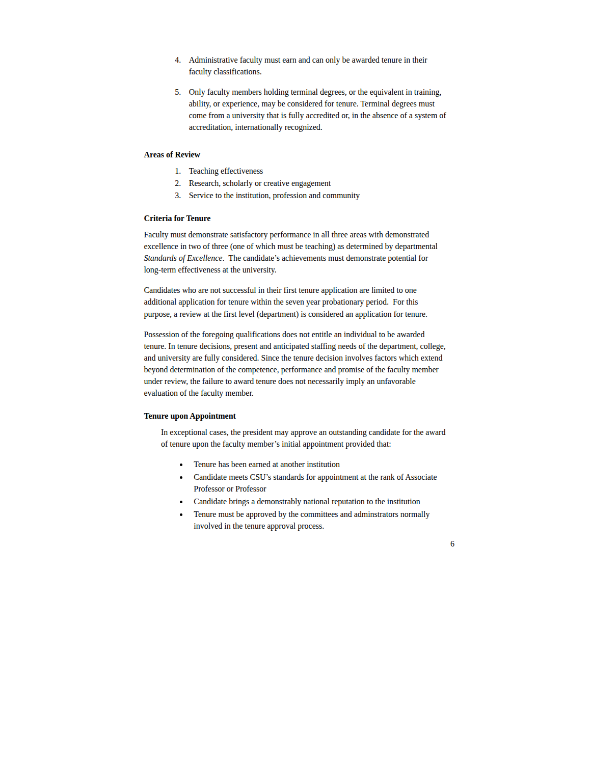Administrative faculty must earn and can only be awarded tenure in their faculty classifications.
Only faculty members holding terminal degrees, or the equivalent in training, ability, or experience, may be considered for tenure. Terminal degrees must come from a university that is fully accredited or, in the absence of a system of accreditation, internationally recognized.
Areas of Review
Teaching effectiveness
Research, scholarly or creative engagement
Service to the institution, profession and community
Criteria for Tenure
Faculty must demonstrate satisfactory performance in all three areas with demonstrated excellence in two of three (one of which must be teaching) as determined by departmental Standards of Excellence. The candidate’s achievements must demonstrate potential for long-term effectiveness at the university.
Candidates who are not successful in their first tenure application are limited to one additional application for tenure within the seven year probationary period. For this purpose, a review at the first level (department) is considered an application for tenure.
Possession of the foregoing qualifications does not entitle an individual to be awarded tenure. In tenure decisions, present and anticipated staffing needs of the department, college, and university are fully considered. Since the tenure decision involves factors which extend beyond determination of the competence, performance and promise of the faculty member under review, the failure to award tenure does not necessarily imply an unfavorable evaluation of the faculty member.
Tenure upon Appointment
In exceptional cases, the president may approve an outstanding candidate for the award of tenure upon the faculty member’s initial appointment provided that:
Tenure has been earned at another institution
Candidate meets CSU’s standards for appointment at the rank of Associate Professor or Professor
Candidate brings a demonstrably national reputation to the institution
Tenure must be approved by the committees and adminstrators normally involved in the tenure approval process.
6